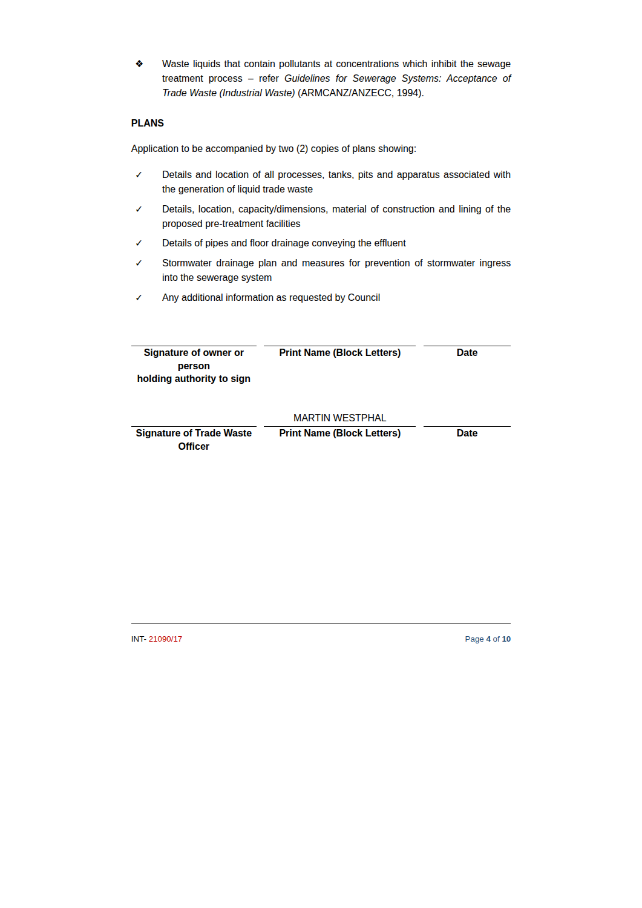❖ Waste liquids that contain pollutants at concentrations which inhibit the sewage treatment process – refer Guidelines for Sewerage Systems: Acceptance of Trade Waste (Industrial Waste) (ARMCANZ/ANZECC, 1994).
PLANS
Application to be accompanied by two (2) copies of plans showing:
✓ Details and location of all processes, tanks, pits and apparatus associated with the generation of liquid trade waste
✓ Details, location, capacity/dimensions, material of construction and lining of the proposed pre-treatment facilities
✓ Details of pipes and floor drainage conveying the effluent
✓ Stormwater drainage plan and measures for prevention of stormwater ingress into the sewerage system
✓ Any additional information as requested by Council
| Signature of owner or person holding authority to sign | | Print Name (Block Letters) | | Date |
| | | MARTIN WESTPHAL | | |
| Signature of Trade Waste Officer | | Print Name (Block Letters) | | Date |
INT- 21090/17
Page 4 of 10